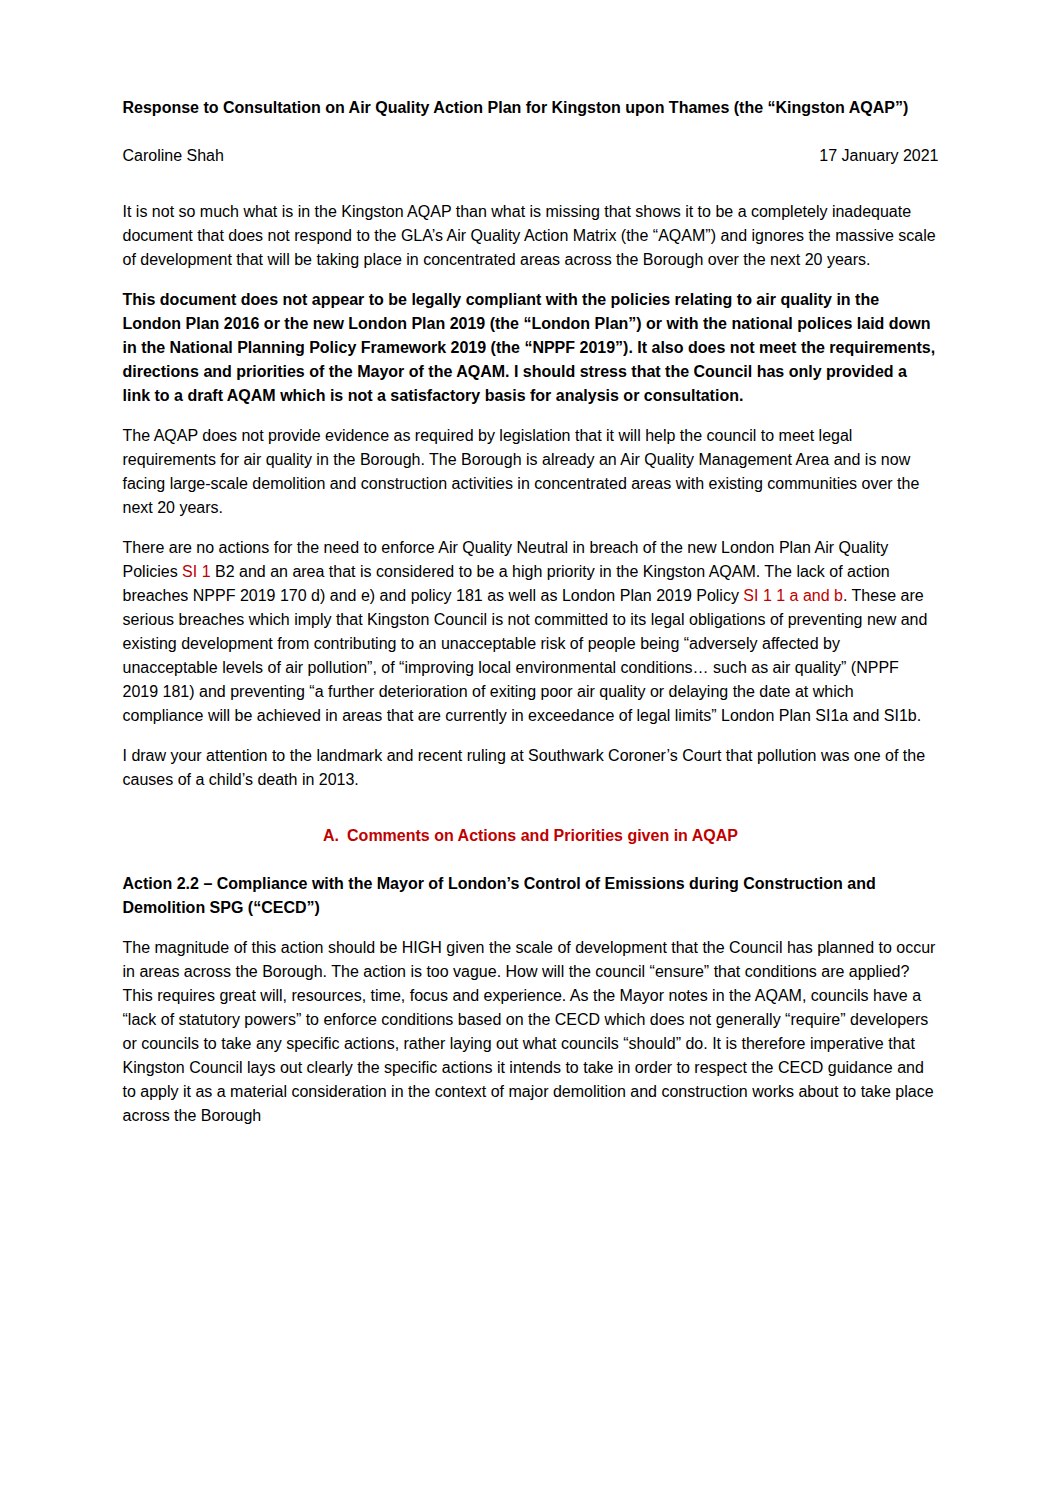Response to Consultation on Air Quality Action Plan for Kingston upon Thames (the “Kingston AQAP”)
Caroline Shah 17 January 2021
It is not so much what is in the Kingston AQAP than what is missing that shows it to be a completely inadequate document that does not respond to the GLA’s Air Quality Action Matrix (the “AQAM”) and ignores the massive scale of development that will be taking place in concentrated areas across the Borough over the next 20 years.
This document does not appear to be legally compliant with the policies relating to air quality in the London Plan 2016 or the new London Plan 2019 (the “London Plan”) or with the national polices laid down in the National Planning Policy Framework 2019 (the “NPPF 2019”). It also does not meet the requirements, directions and priorities of the Mayor of the AQAM. I should stress that the Council has only provided a link to a draft AQAM which is not a satisfactory basis for analysis or consultation.
The AQAP does not provide evidence as required by legislation that it will help the council to meet legal requirements for air quality in the Borough. The Borough is already an Air Quality Management Area and is now facing large-scale demolition and construction activities in concentrated areas with existing communities over the next 20 years.
There are no actions for the need to enforce Air Quality Neutral in breach of the new London Plan Air Quality Policies SI 1 B2 and an area that is considered to be a high priority in the Kingston AQAM. The lack of action breaches NPPF 2019 170 d) and e) and policy 181 as well as London Plan 2019 Policy SI 1 1 a and b. These are serious breaches which imply that Kingston Council is not committed to its legal obligations of preventing new and existing development from contributing to an unacceptable risk of people being “adversely affected by unacceptable levels of air pollution”, of “improving local environmental conditions… such as air quality” (NPPF 2019 181) and preventing “a further deterioration of exiting poor air quality or delaying the date at which compliance will be achieved in areas that are currently in exceedance of legal limits” London Plan SI1a and SI1b.
I draw your attention to the landmark and recent ruling at Southwark Coroner’s Court that pollution was one of the causes of a child’s death in 2013.
A. Comments on Actions and Priorities given in AQAP
Action 2.2 – Compliance with the Mayor of London’s Control of Emissions during Construction and Demolition SPG (“CECD”)
The magnitude of this action should be HIGH given the scale of development that the Council has planned to occur in areas across the Borough. The action is too vague. How will the council “ensure” that conditions are applied? This requires great will, resources, time, focus and experience. As the Mayor notes in the AQAM, councils have a “lack of statutory powers” to enforce conditions based on the CECD which does not generally “require” developers or councils to take any specific actions, rather laying out what councils “should” do. It is therefore imperative that Kingston Council lays out clearly the specific actions it intends to take in order to respect the CECD guidance and to apply it as a material consideration in the context of major demolition and construction works about to take place across the Borough